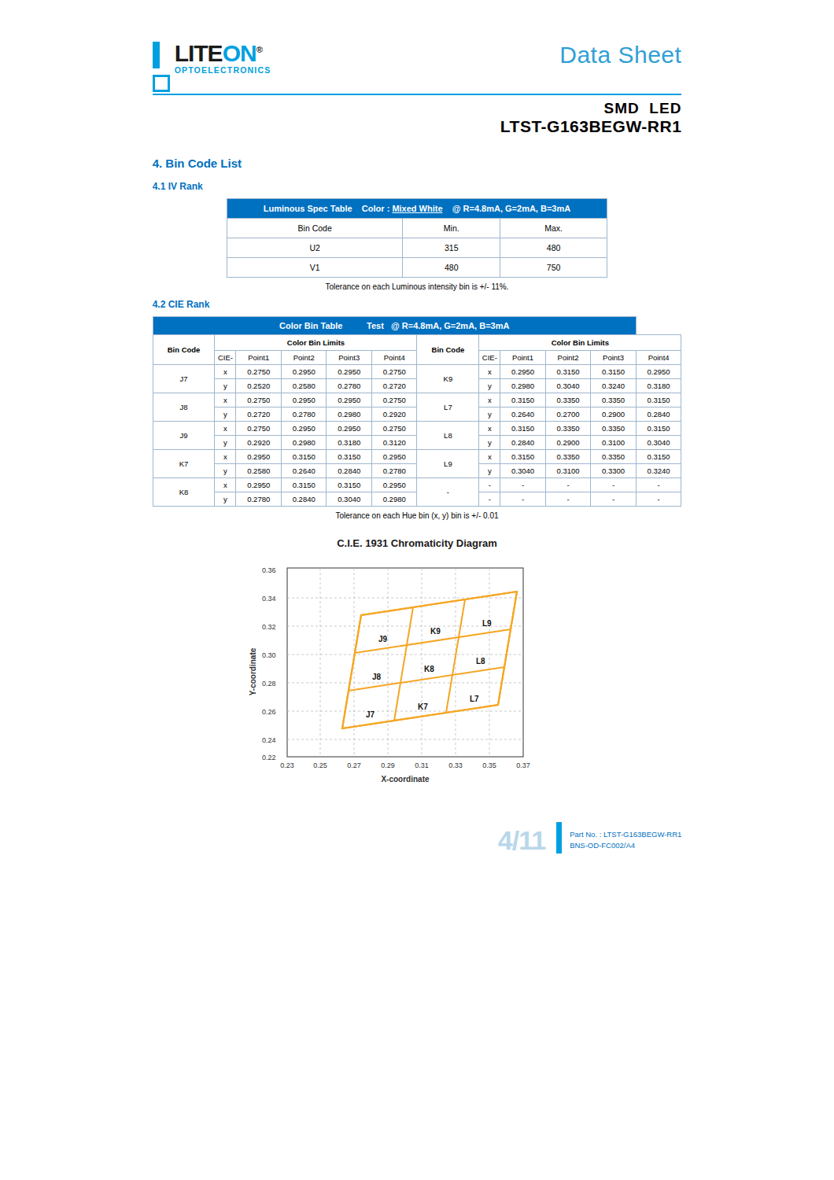LITEON®
OPTOELECTRONICS
Data Sheet
SMD LED
LTST-G163BEGW-RR1
4. Bin Code List
4.1 IV Rank
| Luminous Spec Table Color : Mixed White @ R=4.8mA, G=2mA, B=3mA |
| --- |
| Bin Code | Min. | Max. |
| U2 | 315 | 480 |
| V1 | 480 | 750 |
Tolerance on each Luminous intensity bin is +/- 11%.
4.2 CIE Rank
| Color Bin Table Test @ R=4.8mA, G=2mA, B=3mA |
| --- |
| Bin Code | Color Bin Limits | Bin Code | | Color Bin Limits |
| CIE- | Point1 | Point2 | Point3 | Point4 | CIE- | Point1 | Point2 | Point3 | Point4 |
| J7 | x | 0.2750 | 0.2950 | 0.2950 | 0.2750 | K9 | x | 0.2950 | 0.3150 | 0.3150 | 0.2950 |
| y | 0.2520 | 0.2580 | 0.2780 | 0.2720 | y | 0.2980 | 0.3040 | 0.3240 | 0.3180 |
| J8 | x | 0.2750 | 0.2950 | 0.2950 | 0.2750 | L7 | x | 0.3150 | 0.3350 | 0.3350 | 0.3150 |
| y | 0.2720 | 0.2780 | 0.2980 | 0.2920 | y | 0.2640 | 0.2700 | 0.2900 | 0.2840 |
| J9 | x | 0.2750 | 0.2950 | 0.2950 | 0.2750 | L8 | x | 0.3150 | 0.3350 | 0.3350 | 0.3150 |
| y | 0.2920 | 0.2980 | 0.3180 | 0.3120 | y | 0.2840 | 0.2900 | 0.3100 | 0.3040 |
| K7 | x | 0.2950 | 0.3150 | 0.3150 | 0.2950 | L9 | x | 0.3150 | 0.3350 | 0.3350 | 0.3150 |
| y | 0.2580 | 0.2640 | 0.2840 | 0.2780 | y | 0.3040 | 0.3100 | 0.3300 | 0.3240 |
| K8 | x | 0.2950 | 0.3150 | 0.3150 | 0.2950 | - | - | - | - | - | - |
| y | 0.2780 | 0.2840 | 0.3040 | 0.2980 | - | - | - | - | - |
Tolerance on each Hue bin (x, y) bin is +/- 0.01
C.I.E. 1931 Chromaticity Diagram
0.36 0.34 0.32 0.30 0.28 0.26 0.24 0.22 Y-coordinate J7 K7 L7 J8 K8 L8 J9 K9 L9 0.23 0.25 0.27 0.29 0.31 0.33 0.35 0.37 X-coordinate
4/11
Part No. : LTST-G163BEGW-RR1
BNS-OD-FC002/A4